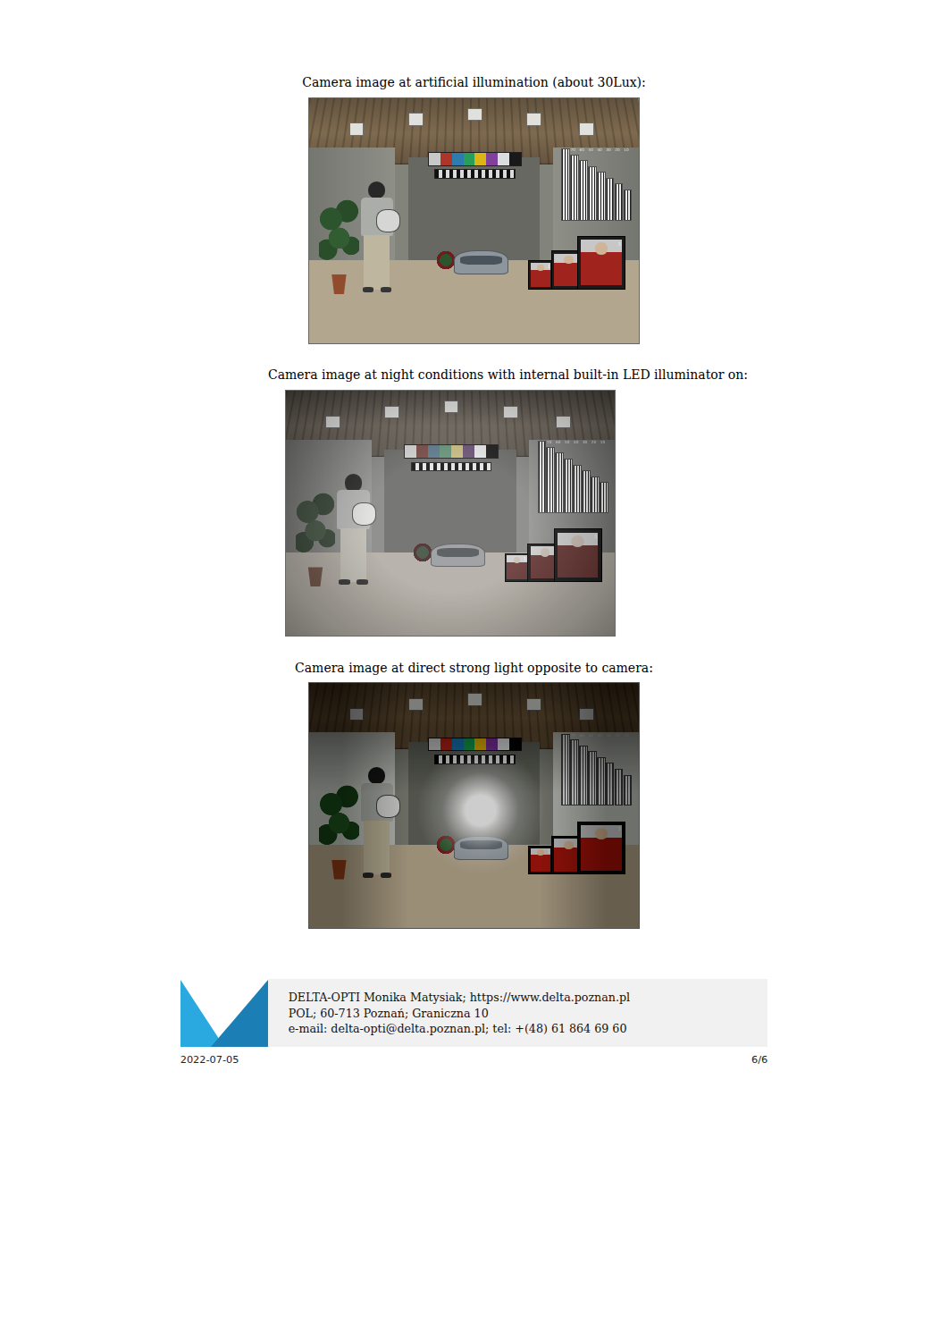Camera image at artificial illumination (about 30Lux):
10203040 50607080
1
2
3
Camera image at night conditions with internal built-in LED illuminator on:
10203040 50607080
1
2
3
Camera image at direct strong light opposite to camera:
10203040 50607080
1
2
3
DELTA-OPTI Monika Matysiak; https://www.delta.poznan.pl
POL; 60-713 Poznań; Graniczna 10
e-mail: delta-opti@delta.poznan.pl; tel: +(48) 61 864 69 60
2022-07-05 6/6